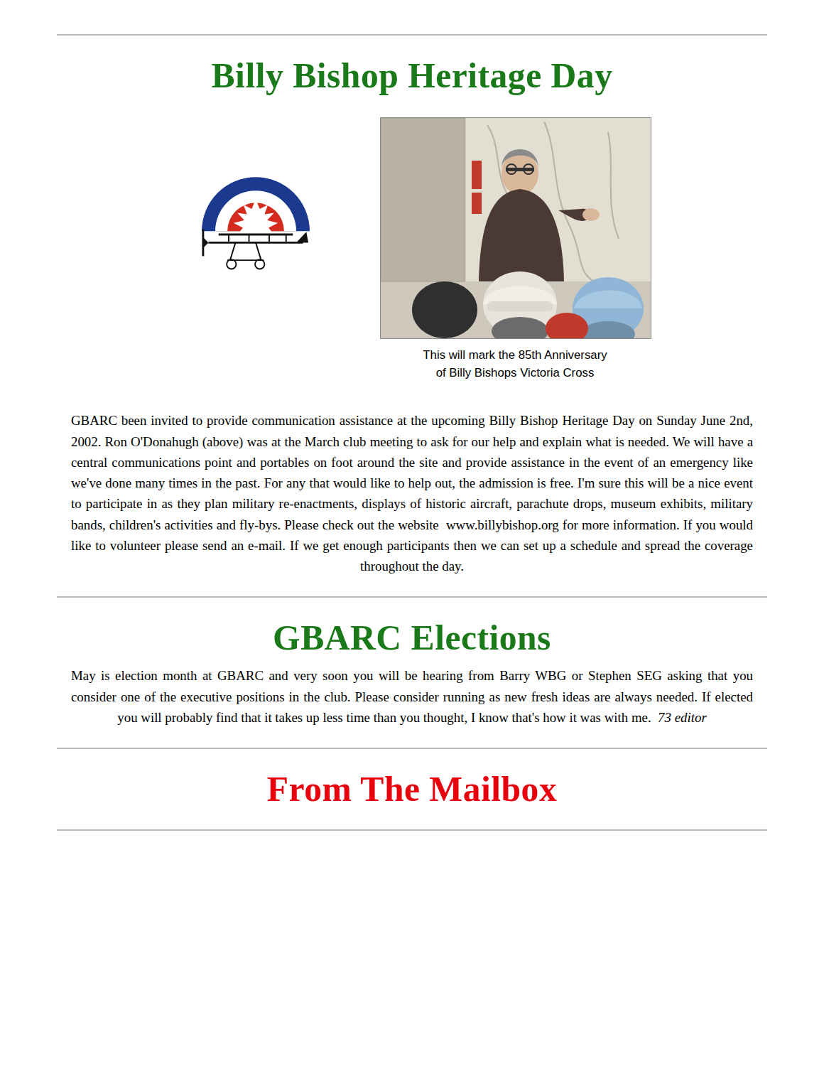Billy Bishop Heritage Day
This will mark the 85th Anniversary
of Billy Bishops Victoria Cross
GBARC been invited to provide communication assistance at the upcoming Billy Bishop Heritage Day on Sunday June 2nd, 2002. Ron O'Donahugh (above) was at the March club meeting to ask for our help and explain what is needed. We will have a central communications point and portables on foot around the site and provide assistance in the event of an emergency like we've done many times in the past. For any that would like to help out, the admission is free. I'm sure this will be a nice event to participate in as they plan military re-enactments, displays of historic aircraft, parachute drops, museum exhibits, military bands, children's activities and fly-bys. Please check out the website www.billybishop.org for more information. If you would like to volunteer please send an e-mail. If we get enough participants then we can set up a schedule and spread the coverage throughout the day.
GBARC Elections
May is election month at GBARC and very soon you will be hearing from Barry WBG or Stephen SEG asking that you consider one of the executive positions in the club. Please consider running as new fresh ideas are always needed. If elected you will probably find that it takes up less time than you thought, I know that's how it was with me. 73 editor
From The Mailbox